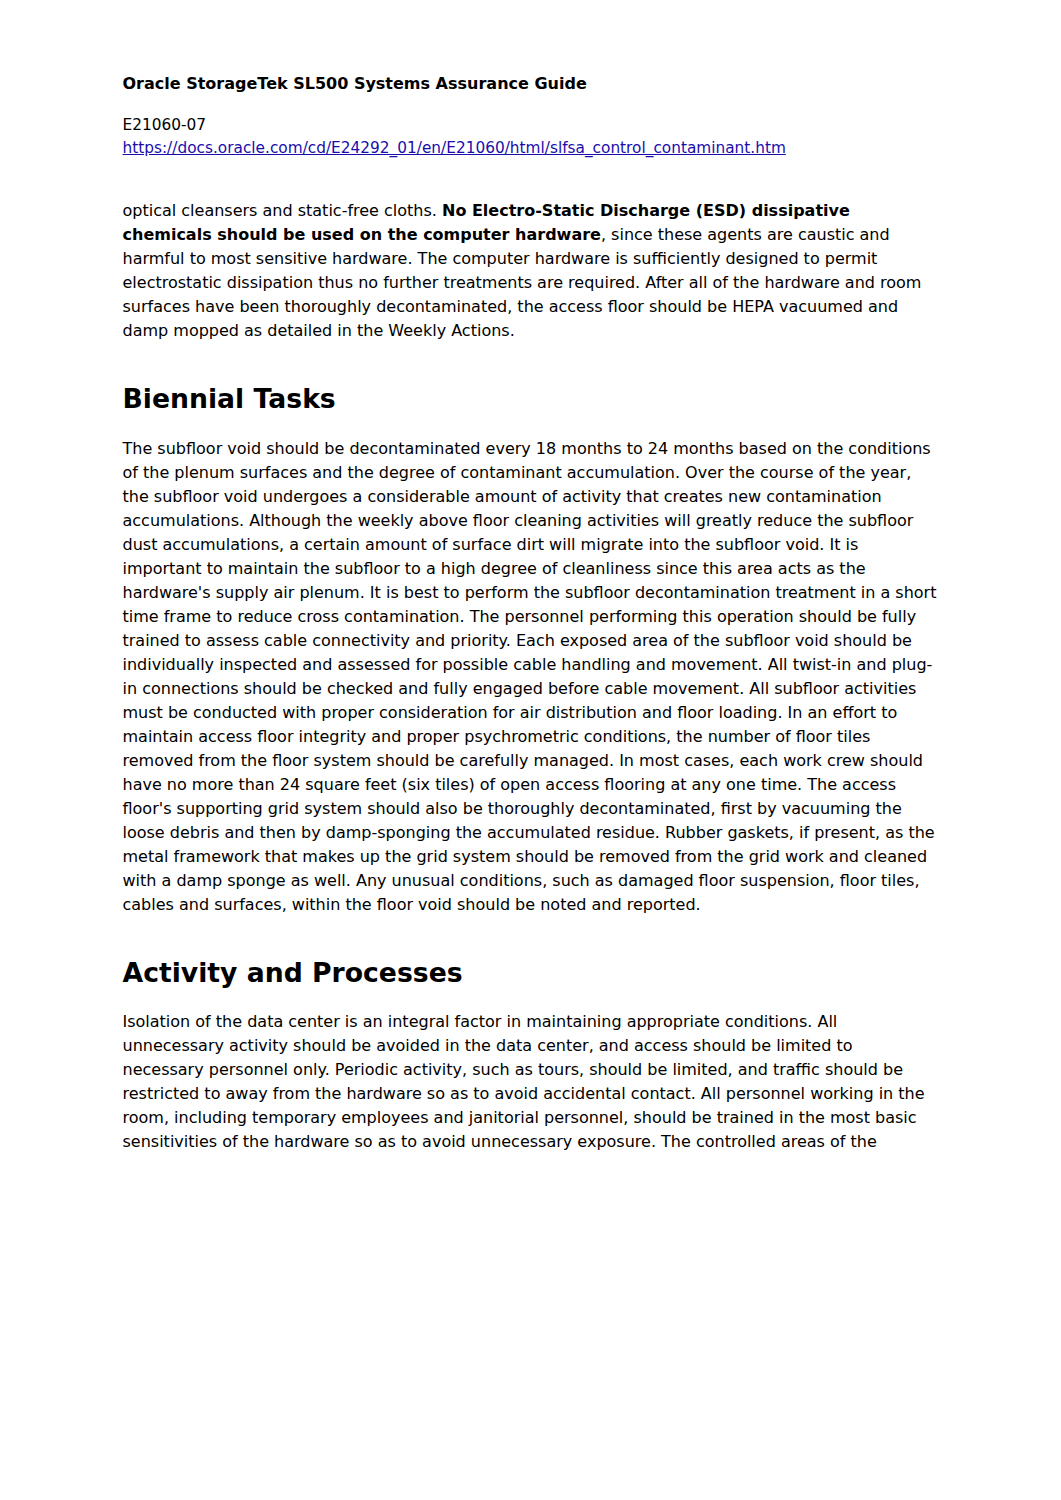Oracle StorageTek SL500 Systems Assurance Guide
E21060-07
https://docs.oracle.com/cd/E24292_01/en/E21060/html/slfsa_control_contaminant.htm
optical cleansers and static-free cloths. No Electro-Static Discharge (ESD) dissipative chemicals should be used on the computer hardware, since these agents are caustic and harmful to most sensitive hardware. The computer hardware is sufficiently designed to permit electrostatic dissipation thus no further treatments are required. After all of the hardware and room surfaces have been thoroughly decontaminated, the access floor should be HEPA vacuumed and damp mopped as detailed in the Weekly Actions.
Biennial Tasks
The subfloor void should be decontaminated every 18 months to 24 months based on the conditions of the plenum surfaces and the degree of contaminant accumulation. Over the course of the year, the subfloor void undergoes a considerable amount of activity that creates new contamination accumulations. Although the weekly above floor cleaning activities will greatly reduce the subfloor dust accumulations, a certain amount of surface dirt will migrate into the subfloor void. It is important to maintain the subfloor to a high degree of cleanliness since this area acts as the hardware's supply air plenum. It is best to perform the subfloor decontamination treatment in a short time frame to reduce cross contamination. The personnel performing this operation should be fully trained to assess cable connectivity and priority. Each exposed area of the subfloor void should be individually inspected and assessed for possible cable handling and movement. All twist-in and plug-in connections should be checked and fully engaged before cable movement. All subfloor activities must be conducted with proper consideration for air distribution and floor loading. In an effort to maintain access floor integrity and proper psychrometric conditions, the number of floor tiles removed from the floor system should be carefully managed. In most cases, each work crew should have no more than 24 square feet (six tiles) of open access flooring at any one time. The access floor's supporting grid system should also be thoroughly decontaminated, first by vacuuming the loose debris and then by damp-sponging the accumulated residue. Rubber gaskets, if present, as the metal framework that makes up the grid system should be removed from the grid work and cleaned with a damp sponge as well. Any unusual conditions, such as damaged floor suspension, floor tiles, cables and surfaces, within the floor void should be noted and reported.
Activity and Processes
Isolation of the data center is an integral factor in maintaining appropriate conditions. All unnecessary activity should be avoided in the data center, and access should be limited to necessary personnel only. Periodic activity, such as tours, should be limited, and traffic should be restricted to away from the hardware so as to avoid accidental contact. All personnel working in the room, including temporary employees and janitorial personnel, should be trained in the most basic sensitivities of the hardware so as to avoid unnecessary exposure. The controlled areas of the